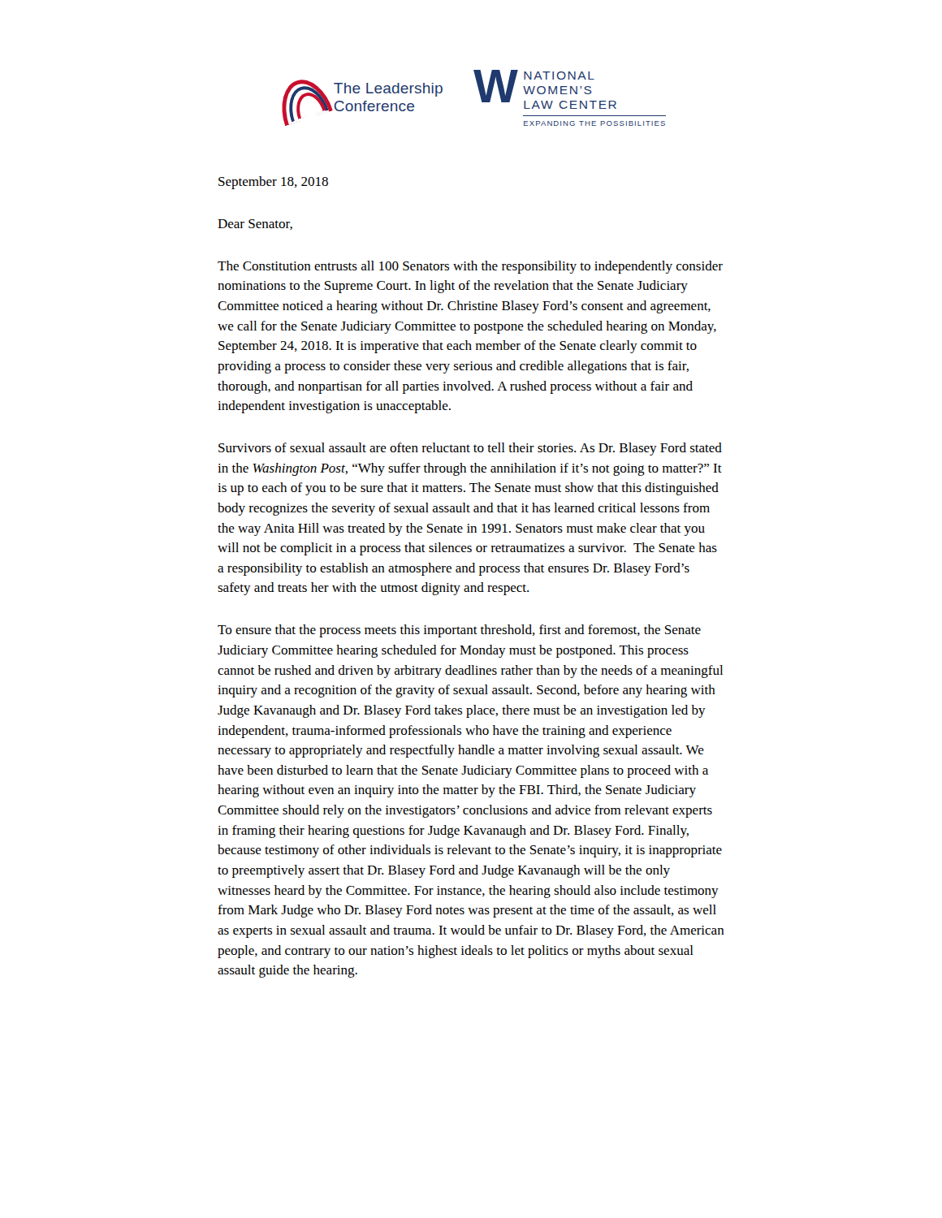The Leadership Conference
W
NATIONAL
WOMEN’S
LAW CENTER EXPANDING THE POSSIBILITIES
September 18, 2018
Dear Senator,
The Constitution entrusts all 100 Senators with the responsibility to independently consider nominations to the Supreme Court. In light of the revelation that the Senate Judiciary Committee noticed a hearing without Dr. Christine Blasey Ford’s consent and agreement, we call for the Senate Judiciary Committee to postpone the scheduled hearing on Monday, September 24, 2018. It is imperative that each member of the Senate clearly commit to providing a process to consider these very serious and credible allegations that is fair, thorough, and nonpartisan for all parties involved. A rushed process without a fair and independent investigation is unacceptable.
Survivors of sexual assault are often reluctant to tell their stories. As Dr. Blasey Ford stated in the Washington Post, “Why suffer through the annihilation if it’s not going to matter?” It is up to each of you to be sure that it matters. The Senate must show that this distinguished body recognizes the severity of sexual assault and that it has learned critical lessons from the way Anita Hill was treated by the Senate in 1991. Senators must make clear that you will not be complicit in a process that silences or retraumatizes a survivor. The Senate has a responsibility to establish an atmosphere and process that ensures Dr. Blasey Ford’s safety and treats her with the utmost dignity and respect.
To ensure that the process meets this important threshold, first and foremost, the Senate Judiciary Committee hearing scheduled for Monday must be postponed. This process cannot be rushed and driven by arbitrary deadlines rather than by the needs of a meaningful inquiry and a recognition of the gravity of sexual assault. Second, before any hearing with Judge Kavanaugh and Dr. Blasey Ford takes place, there must be an investigation led by independent, trauma-informed professionals who have the training and experience necessary to appropriately and respectfully handle a matter involving sexual assault. We have been disturbed to learn that the Senate Judiciary Committee plans to proceed with a hearing without even an inquiry into the matter by the FBI. Third, the Senate Judiciary Committee should rely on the investigators’ conclusions and advice from relevant experts in framing their hearing questions for Judge Kavanaugh and Dr. Blasey Ford. Finally, because testimony of other individuals is relevant to the Senate’s inquiry, it is inappropriate to preemptively assert that Dr. Blasey Ford and Judge Kavanaugh will be the only witnesses heard by the Committee. For instance, the hearing should also include testimony from Mark Judge who Dr. Blasey Ford notes was present at the time of the assault, as well as experts in sexual assault and trauma. It would be unfair to Dr. Blasey Ford, the American people, and contrary to our nation’s highest ideals to let politics or myths about sexual assault guide the hearing.